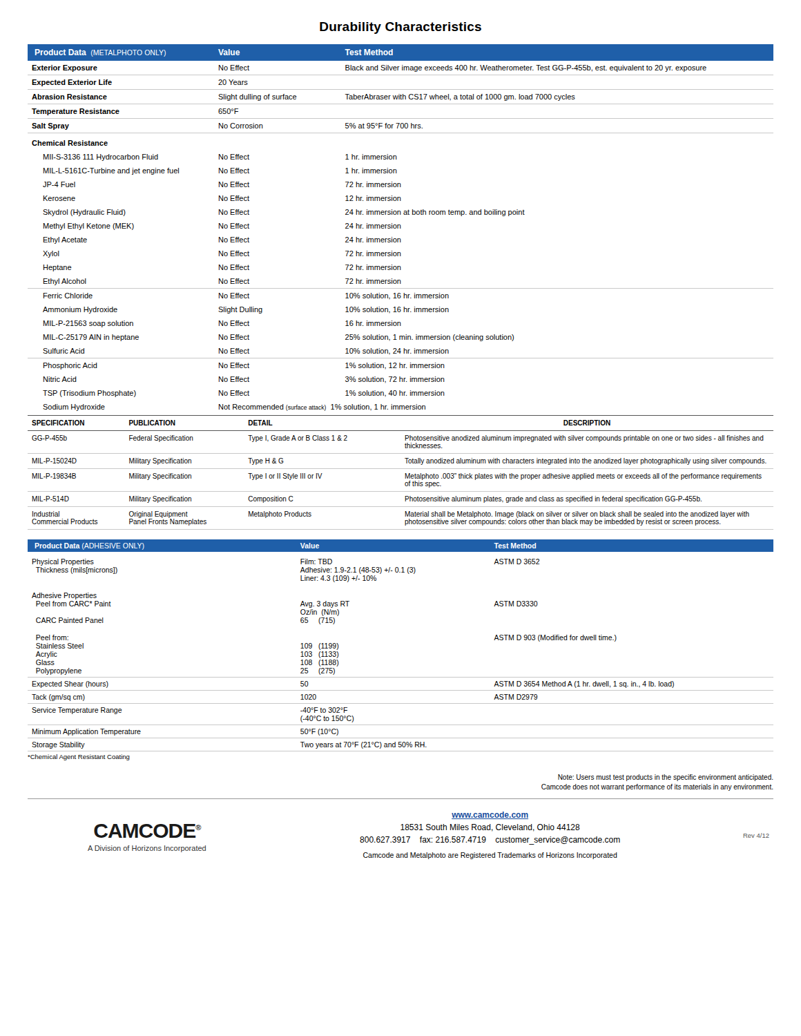Durability Characteristics
| Product Data (METALPHOTO ONLY) | Value | Test Method |
| Exterior Exposure | No Effect | Black and Silver image exceeds 400 hr. Weatherometer. Test GG-P-455b, est. equivalent to 20 yr. exposure |
| Expected Exterior Life | 20 Years | |
| Abrasion Resistance | Slight dulling of surface | TaberAbraser with CS17 wheel, a total of 1000 gm. load 7000 cycles |
| Temperature Resistance | 650°F | |
| Salt Spray | No Corrosion | 5% at 95°F for 700 hrs. |
| Chemical Resistance | | |
| MII-S-3136 111 Hydrocarbon Fluid | No Effect | 1 hr. immersion |
| MIL-L-5161C-Turbine and jet engine fuel | No Effect | 1 hr. immersion |
| JP-4 Fuel | No Effect | 72 hr. immersion |
| Kerosene | No Effect | 12 hr. immersion |
| Skydrol (Hydraulic Fluid) | No Effect | 24 hr. immersion at both room temp. and boiling point |
| Methyl Ethyl Ketone (MEK) | No Effect | 24 hr. immersion |
| Ethyl Acetate | No Effect | 24 hr. immersion |
| Xylol | No Effect | 72 hr. immersion |
| Heptane | No Effect | 72 hr. immersion |
| Ethyl Alcohol | No Effect | 72 hr. immersion |
| Ferric Chloride | No Effect | 10% solution, 16 hr. immersion |
| Ammonium Hydroxide | Slight Dulling | 10% solution, 16 hr. immersion |
| MIL-P-21563 soap solution | No Effect | 16 hr. immersion |
| MIL-C-25179 AIN in heptane | No Effect | 25% solution, 1 min. immersion (cleaning solution) |
| Sulfuric Acid | No Effect | 10% solution, 24 hr. immersion |
| Phosphoric Acid | No Effect | 1% solution, 12 hr. immersion |
| Nitric Acid | No Effect | 3% solution, 72 hr. immersion |
| TSP (Trisodium Phosphate) | No Effect | 1% solution, 40 hr. immersion |
| Sodium Hydroxide | Not Recommended (surface attack) 1% solution, 1 hr. immersion |
| SPECIFICATION | PUBLICATION | DETAIL | DESCRIPTION |
| GG-P-455b | Federal Specification | Type I, Grade A or B Class 1 & 2 | Photosensitive anodized aluminum impregnated with silver compounds printable on one or two sides - all finishes and thicknesses. |
| MIL-P-15024D | Military Specification | Type H & G | Totally anodized aluminum with characters integrated into the anodized layer photographically using silver compounds. |
| MIL-P-19834B | Military Specification | Type I or II Style III or IV | Metalphoto .003” thick plates with the proper adhesive applied meets or exceeds all of the performance requirements of this spec. |
| MIL-P-514D | Military Specification | Composition C | Photosensitive aluminum plates, grade and class as specified in federal specification GG-P-455b. |
| Industrial Commercial Products | Original Equipment Panel Fronts Nameplates | Metalphoto Products | Material shall be Metalphoto. Image (black on silver or silver on black shall be sealed into the anodized layer with photosensitive silver compounds: colors other than black may be imbedded by resist or screen process. |
| Product Data (ADHESIVE ONLY) | Value | Test Method |
| Physical Properties Thickness (mils[microns]) | Film: TBD Adhesive: 1.9-2.1 (48-53) +/- 0.1 (3) Liner: 4.3 (109) +/- 10% | ASTM D 3652 |
| Adhesive Properties Peel from CARC* Paint CARC Painted Panel | Avg. 3 days RT Oz/in (N/m) 65 (715) | ASTM D3330 |
| Peel from: Stainless Steel Acrylic Glass Polypropylene | 109 (1199) 103 (1133) 108 (1188) 25 (275) | ASTM D 903 (Modified for dwell time.) |
| Expected Shear (hours) | 50 | ASTM D 3654 Method A (1 hr. dwell, 1 sq. in., 4 lb. load) |
| Tack (gm/sq cm) | 1020 | ASTM D2979 |
| Service Temperature Range | -40°F to 302°F (-40°C to 150°C) | |
| Minimum Application Temperature | 50°F (10°C) | |
| Storage Stability | Two years at 70°F (21°C) and 50% RH. |
*Chemical Agent Resistant Coating
Note: Users must test products in the specific environment anticipated.
Camcode does not warrant performance of its materials in any environment.
| CAMCODE ® A Division of Horizons Incorporated | www.camcode.com 18531 South Miles Road, Cleveland, Ohio 44128 800.627.3917 fax: 216.587.4719 customer_service@camcode.com Camcode and Metalphoto are Registered Trademarks of Horizons Incorporated | Rev 4/12 |